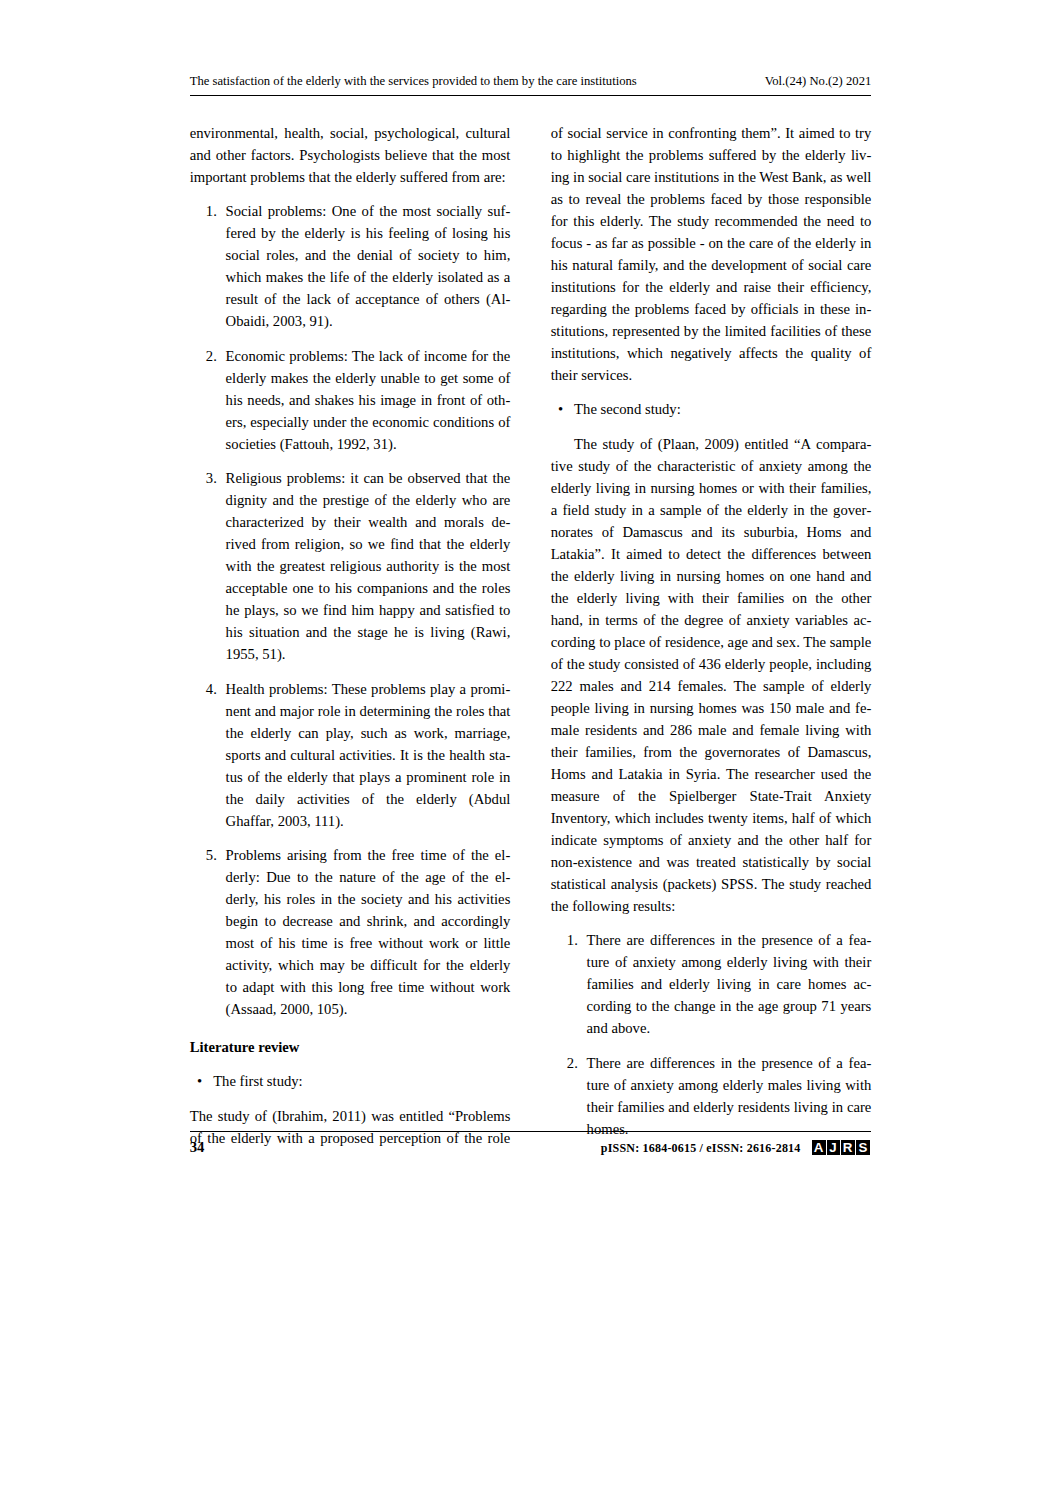The satisfaction of the elderly with the services provided to them by the care institutions
Vol.(24) No.(2) 2021
environmental, health, social, psychological, cultural and other factors. Psychologists believe that the most important problems that the elderly suffered from are:
Social problems: One of the most socially suffered by the elderly is his feeling of losing his social roles, and the denial of society to him, which makes the life of the elderly isolated as a result of the lack of acceptance of others (Al-Obaidi, 2003, 91).
Economic problems: The lack of income for the elderly makes the elderly unable to get some of his needs, and shakes his image in front of others, especially under the economic conditions of societies (Fattouh, 1992, 31).
Religious problems: it can be observed that the dignity and the prestige of the elderly who are characterized by their wealth and morals derived from religion, so we find that the elderly with the greatest religious authority is the most acceptable one to his companions and the roles he plays, so we find him happy and satisfied to his situation and the stage he is living (Rawi, 1955, 51).
Health problems: These problems play a prominent and major role in determining the roles that the elderly can play, such as work, marriage, sports and cultural activities. It is the health status of the elderly that plays a prominent role in the daily activities of the elderly (Abdul Ghaffar, 2003, 111).
Problems arising from the free time of the elderly: Due to the nature of the age of the elderly, his roles in the society and his activities begin to decrease and shrink, and accordingly most of his time is free without work or little activity, which may be difficult for the elderly to adapt with this long free time without work (Assaad, 2000, 105).
Literature review
The first study:
The study of (Ibrahim, 2011) was entitled “Problems of the elderly with a proposed perception of the role of social service in confronting them”. It aimed to try to highlight the problems suffered by the elderly living in social care institutions in the West Bank, as well as to reveal the problems faced by those responsible for this elderly. The study recommended the need to focus - as far as possible - on the care of the elderly in his natural family, and the development of social care institutions for the elderly and raise their efficiency, regarding the problems faced by officials in these institutions, represented by the limited facilities of these institutions, which negatively affects the quality of their services.
The second study:
The study of (Plaan, 2009) entitled “A comparative study of the characteristic of anxiety among the elderly living in nursing homes or with their families, a field study in a sample of the elderly in the governorates of Damascus and its suburbia, Homs and Latakia”. It aimed to detect the differences between the elderly living in nursing homes on one hand and the elderly living with their families on the other hand, in terms of the degree of anxiety variables according to place of residence, age and sex. The sample of the study consisted of 436 elderly people, including 222 males and 214 females. The sample of elderly people living in nursing homes was 150 male and female residents and 286 male and female living with their families, from the governorates of Damascus, Homs and Latakia in Syria. The researcher used the measure of the Spielberger State-Trait Anxiety Inventory, which includes twenty items, half of which indicate symptoms of anxiety and the other half for non-existence and was treated statistically by social statistical analysis (packets) SPSS. The study reached the following results:
There are differences in the presence of a feature of anxiety among elderly living with their families and elderly living in care homes according to the change in the age group 71 years and above.
There are differences in the presence of a feature of anxiety among elderly males living with their families and elderly residents living in care homes.
34
pISSN: 1684-0615 / eISSN: 2616-2814 AJRS